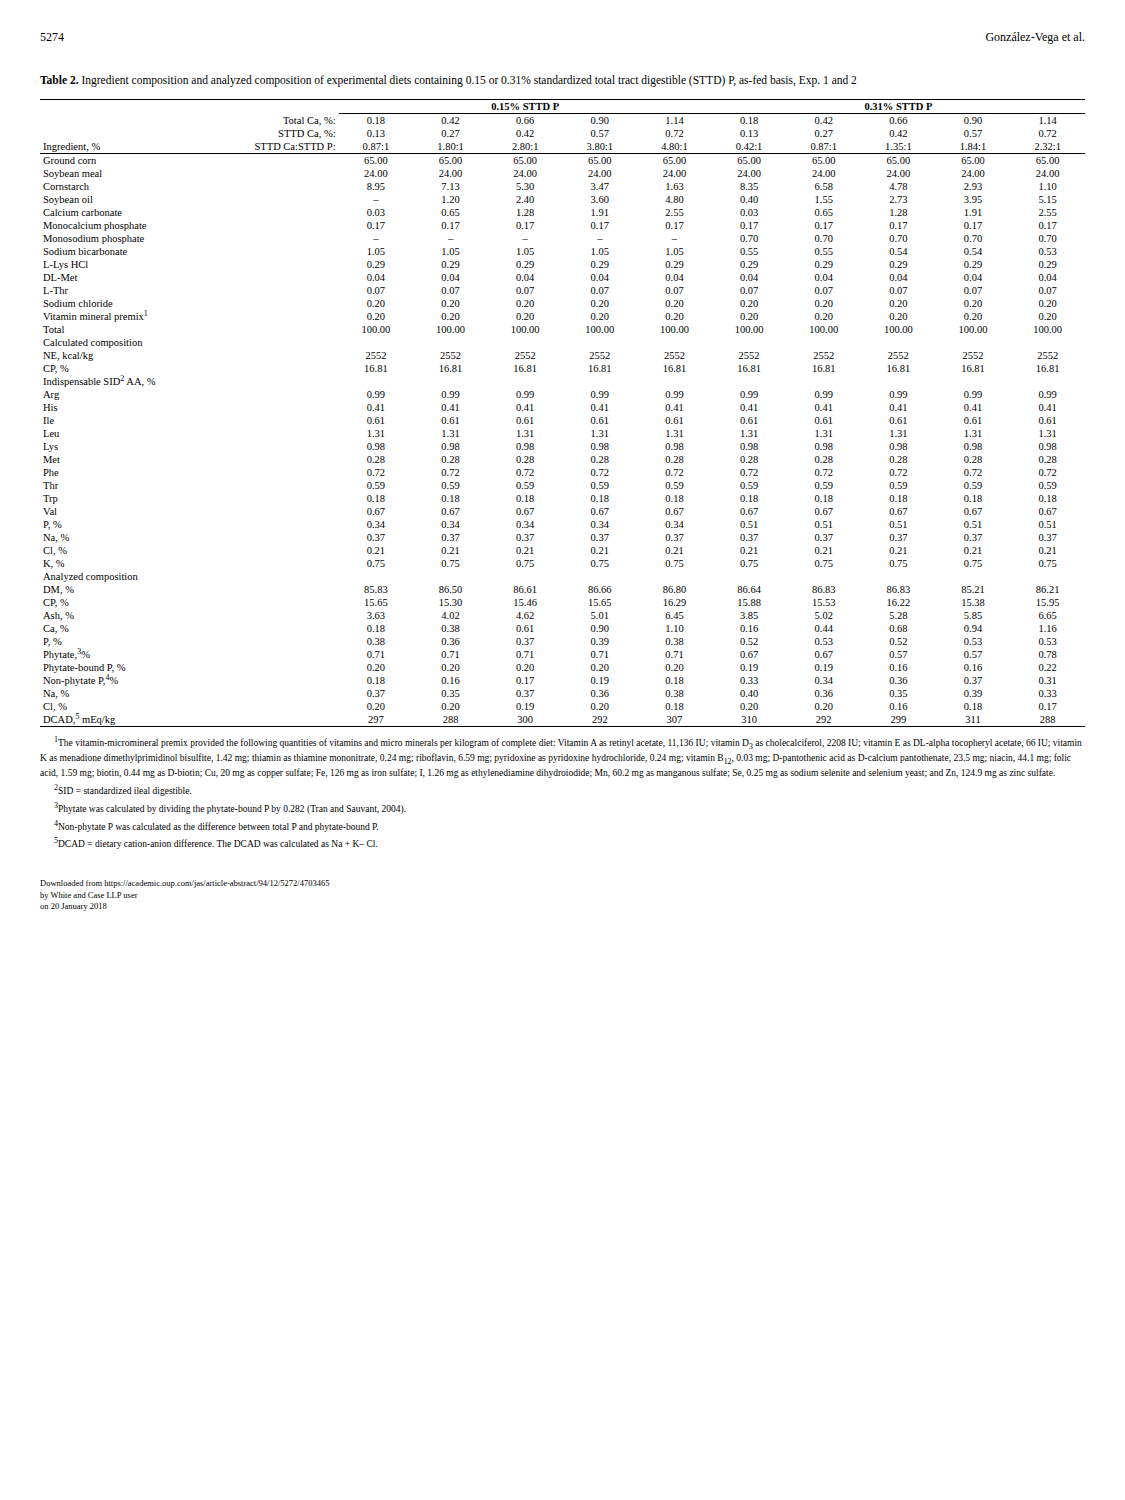5274
González-Vega et al.
Table 2. Ingredient composition and analyzed composition of experimental diets containing 0.15 or 0.31% standardized total tract digestible (STTD) P, as-fed basis, Exp. 1 and 2
| | 0.15% STTD P | 0.31% STTD P |
| --- | --- | --- |
| Total Ca, %: | 0.18 | 0.42 | 0.66 | 0.90 | 1.14 | 0.18 | 0.42 | 0.66 | 0.90 | 1.14 |
| STTD Ca, %: | 0.13 | 0.27 | 0.42 | 0.57 | 0.72 | 0.13 | 0.27 | 0.42 | 0.57 | 0.72 |
| Ingredient, % | STTD Ca:STTD P: | 0.87:1 | 1.80:1 | 2.80:1 | 3.80:1 | 4.80:1 | 0.42:1 | 0.87:1 | 1.35:1 | 1.84:1 | 2.32:1 |
| Ground corn | 65.00 | 65.00 | 65.00 | 65.00 | 65.00 | 65.00 | 65.00 | 65.00 | 65.00 | 65.00 |
| Soybean meal | 24.00 | 24.00 | 24.00 | 24.00 | 24.00 | 24.00 | 24.00 | 24.00 | 24.00 | 24.00 |
| Cornstarch | 8.95 | 7.13 | 5.30 | 3.47 | 1.63 | 8.35 | 6.58 | 4.78 | 2.93 | 1.10 |
| Soybean oil | – | 1.20 | 2.40 | 3.60 | 4.80 | 0.40 | 1.55 | 2.73 | 3.95 | 5.15 |
| Calcium carbonate | 0.03 | 0.65 | 1.28 | 1.91 | 2.55 | 0.03 | 0.65 | 1.28 | 1.91 | 2.55 |
| Monocalcium phosphate | 0.17 | 0.17 | 0.17 | 0.17 | 0.17 | 0.17 | 0.17 | 0.17 | 0.17 | 0.17 |
| Monosodium phosphate | – | – | – | – | – | 0.70 | 0.70 | 0.70 | 0.70 | 0.70 |
| Sodium bicarbonate | 1.05 | 1.05 | 1.05 | 1.05 | 1.05 | 0.55 | 0.55 | 0.54 | 0.54 | 0.53 |
| L-Lys HCl | 0.29 | 0.29 | 0.29 | 0.29 | 0.29 | 0.29 | 0.29 | 0.29 | 0.29 | 0.29 |
| DL-Met | 0.04 | 0.04 | 0.04 | 0.04 | 0.04 | 0.04 | 0.04 | 0.04 | 0.04 | 0.04 |
| L-Thr | 0.07 | 0.07 | 0.07 | 0.07 | 0.07 | 0.07 | 0.07 | 0.07 | 0.07 | 0.07 |
| Sodium chloride | 0.20 | 0.20 | 0.20 | 0.20 | 0.20 | 0.20 | 0.20 | 0.20 | 0.20 | 0.20 |
| Vitamin mineral premix 1 | 0.20 | 0.20 | 0.20 | 0.20 | 0.20 | 0.20 | 0.20 | 0.20 | 0.20 | 0.20 |
| Total | 100.00 | 100.00 | 100.00 | 100.00 | 100.00 | 100.00 | 100.00 | 100.00 | 100.00 | 100.00 |
| Calculated composition |
| NE, kcal/kg | 2552 | 2552 | 2552 | 2552 | 2552 | 2552 | 2552 | 2552 | 2552 | 2552 |
| CP, % | 16.81 | 16.81 | 16.81 | 16.81 | 16.81 | 16.81 | 16.81 | 16.81 | 16.81 | 16.81 |
| Indispensable SID 2 AA, % |
| Arg | 0.99 | 0.99 | 0.99 | 0.99 | 0.99 | 0.99 | 0.99 | 0.99 | 0.99 | 0.99 |
| His | 0.41 | 0.41 | 0.41 | 0.41 | 0.41 | 0.41 | 0.41 | 0.41 | 0.41 | 0.41 |
| Ile | 0.61 | 0.61 | 0.61 | 0.61 | 0.61 | 0.61 | 0.61 | 0.61 | 0.61 | 0.61 |
| Leu | 1.31 | 1.31 | 1.31 | 1.31 | 1.31 | 1.31 | 1.31 | 1.31 | 1.31 | 1.31 |
| Lys | 0.98 | 0.98 | 0.98 | 0.98 | 0.98 | 0.98 | 0.98 | 0.98 | 0.98 | 0.98 |
| Met | 0.28 | 0.28 | 0.28 | 0.28 | 0.28 | 0.28 | 0.28 | 0.28 | 0.28 | 0.28 |
| Phe | 0.72 | 0.72 | 0.72 | 0.72 | 0.72 | 0.72 | 0.72 | 0.72 | 0.72 | 0.72 |
| Thr | 0.59 | 0.59 | 0.59 | 0.59 | 0.59 | 0.59 | 0.59 | 0.59 | 0.59 | 0.59 |
| Trp | 0.18 | 0.18 | 0.18 | 0.18 | 0.18 | 0.18 | 0.18 | 0.18 | 0.18 | 0.18 |
| Val | 0.67 | 0.67 | 0.67 | 0.67 | 0.67 | 0.67 | 0.67 | 0.67 | 0.67 | 0.67 |
| P, % | 0.34 | 0.34 | 0.34 | 0.34 | 0.34 | 0.51 | 0.51 | 0.51 | 0.51 | 0.51 |
| Na, % | 0.37 | 0.37 | 0.37 | 0.37 | 0.37 | 0.37 | 0.37 | 0.37 | 0.37 | 0.37 |
| Cl, % | 0.21 | 0.21 | 0.21 | 0.21 | 0.21 | 0.21 | 0.21 | 0.21 | 0.21 | 0.21 |
| K, % | 0.75 | 0.75 | 0.75 | 0.75 | 0.75 | 0.75 | 0.75 | 0.75 | 0.75 | 0.75 |
| Analyzed composition |
| DM, % | 85.83 | 86.50 | 86.61 | 86.66 | 86.80 | 86.64 | 86.83 | 86.83 | 85.21 | 86.21 |
| CP, % | 15.65 | 15.30 | 15.46 | 15.65 | 16.29 | 15.88 | 15.53 | 16.22 | 15.38 | 15.95 |
| Ash, % | 3.63 | 4.02 | 4.62 | 5.01 | 6.45 | 3.85 | 5.02 | 5.28 | 5.85 | 6.65 |
| Ca, % | 0.18 | 0.38 | 0.61 | 0.90 | 1.10 | 0.16 | 0.44 | 0.68 | 0.94 | 1.16 |
| P, % | 0.38 | 0.36 | 0.37 | 0.39 | 0.38 | 0.52 | 0.53 | 0.52 | 0.53 | 0.53 |
| Phytate, 3 % | 0.71 | 0.71 | 0.71 | 0.71 | 0.71 | 0.67 | 0.67 | 0.57 | 0.57 | 0.78 |
| Phytate-bound P, % | 0.20 | 0.20 | 0.20 | 0.20 | 0.20 | 0.19 | 0.19 | 0.16 | 0.16 | 0.22 |
| Non-phytate P, 4 % | 0.18 | 0.16 | 0.17 | 0.19 | 0.18 | 0.33 | 0.34 | 0.36 | 0.37 | 0.31 |
| Na, % | 0.37 | 0.35 | 0.37 | 0.36 | 0.38 | 0.40 | 0.36 | 0.35 | 0.39 | 0.33 |
| Cl, % | 0.20 | 0.20 | 0.19 | 0.20 | 0.18 | 0.20 | 0.20 | 0.16 | 0.18 | 0.17 |
| DCAD, 5 mEq/kg | 297 | 288 | 300 | 292 | 307 | 310 | 292 | 299 | 311 | 288 |
1The vitamin-micromineral premix provided the following quantities of vitamins and micro minerals per kilogram of complete diet: Vitamin A as retinyl acetate, 11,136 IU; vitamin D3 as cholecalciferol, 2208 IU; vitamin E as DL-alpha tocopheryl acetate, 66 IU; vitamin K as menadione dimethylprimidinol bisulfite, 1.42 mg; thiamin as thiamine mononitrate, 0.24 mg; riboflavin, 6.59 mg; pyridoxine as pyridoxine hydrochloride, 0.24 mg; vitamin B12, 0.03 mg; D-pantothenic acid as D-calcium pantothenate, 23.5 mg; niacin, 44.1 mg; folic acid, 1.59 mg; biotin, 0.44 mg as D-biotin; Cu, 20 mg as copper sulfate; Fe, 126 mg as iron sulfate; I, 1.26 mg as ethylenediamine dihydroiodide; Mn, 60.2 mg as manganous sulfate; Se, 0.25 mg as sodium selenite and selenium yeast; and Zn, 124.9 mg as zinc sulfate.
2SID = standardized ileal digestible.
3Phytate was calculated by dividing the phytate-bound P by 0.282 (Tran and Sauvant, 2004).
4Non-phytate P was calculated as the difference between total P and phytate-bound P.
5DCAD = dietary cation-anion difference. The DCAD was calculated as Na + K– Cl.
Downloaded from https://academic.oup.com/jas/article-abstract/94/12/5272/4703465
by White and Case LLP user
on 20 January 2018